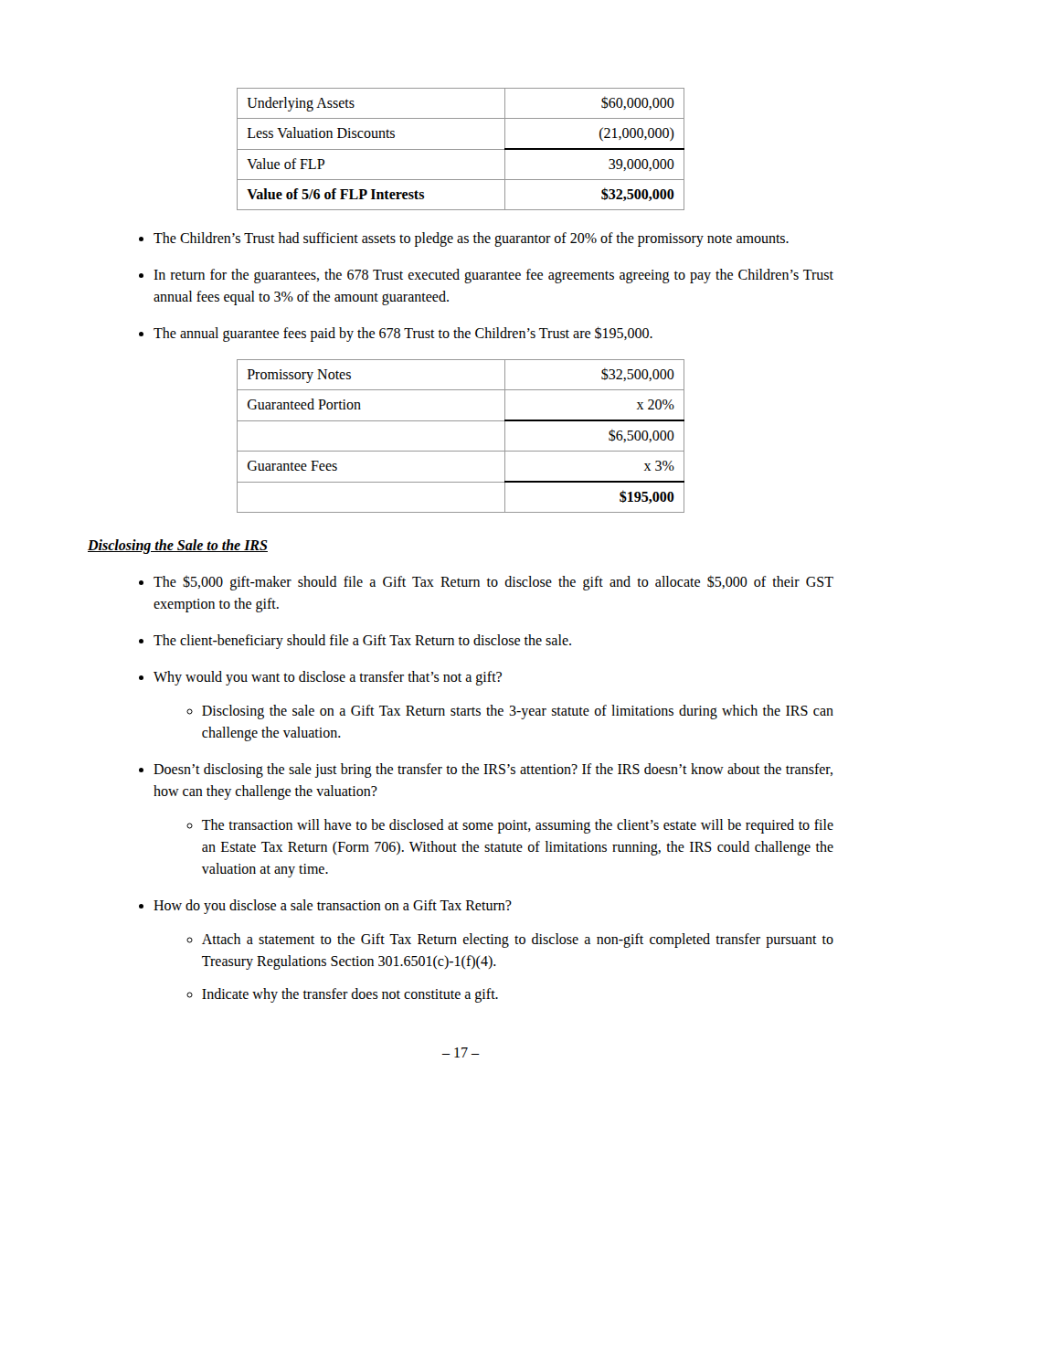| Underlying Assets | $60,000,000 |
| Less Valuation Discounts | (21,000,000) |
| Value of FLP | 39,000,000 |
| Value of 5/6 of FLP Interests | $32,500,000 |
The Children’s Trust had sufficient assets to pledge as the guarantor of 20% of the promissory note amounts.
In return for the guarantees, the 678 Trust executed guarantee fee agreements agreeing to pay the Children’s Trust annual fees equal to 3% of the amount guaranteed.
The annual guarantee fees paid by the 678 Trust to the Children’s Trust are $195,000.
| Promissory Notes | $32,500,000 |
| Guaranteed Portion | x 20% |
| | $6,500,000 |
| Guarantee Fees | x 3% |
| | $195,000 |
Disclosing the Sale to the IRS
The $5,000 gift-maker should file a Gift Tax Return to disclose the gift and to allocate $5,000 of their GST exemption to the gift.
The client-beneficiary should file a Gift Tax Return to disclose the sale.
Why would you want to disclose a transfer that’s not a gift?
Disclosing the sale on a Gift Tax Return starts the 3-year statute of limitations during which the IRS can challenge the valuation.
Doesn’t disclosing the sale just bring the transfer to the IRS’s attention? If the IRS doesn’t know about the transfer, how can they challenge the valuation?
The transaction will have to be disclosed at some point, assuming the client’s estate will be required to file an Estate Tax Return (Form 706). Without the statute of limitations running, the IRS could challenge the valuation at any time.
How do you disclose a sale transaction on a Gift Tax Return?
Attach a statement to the Gift Tax Return electing to disclose a non-gift completed transfer pursuant to Treasury Regulations Section 301.6501(c)-1(f)(4).
Indicate why the transfer does not constitute a gift.
– 17 –